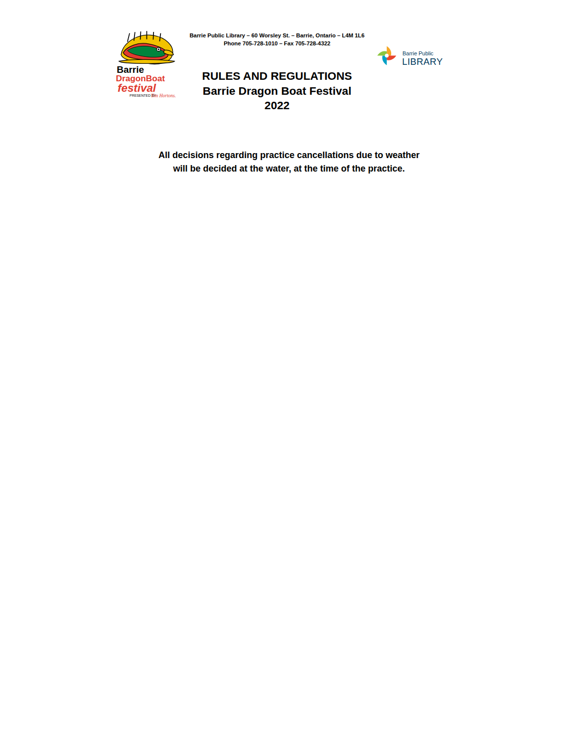Barrie Public Library – 60 Worsley St. – Barrie, Ontario – L4M 1L6
Phone 705-728-1010 – Fax 705-728-4322
RULES AND REGULATIONS Barrie Dragon Boat Festival 2022
All decisions regarding practice cancellations due to weather will be decided at the water, at the time of the practice.